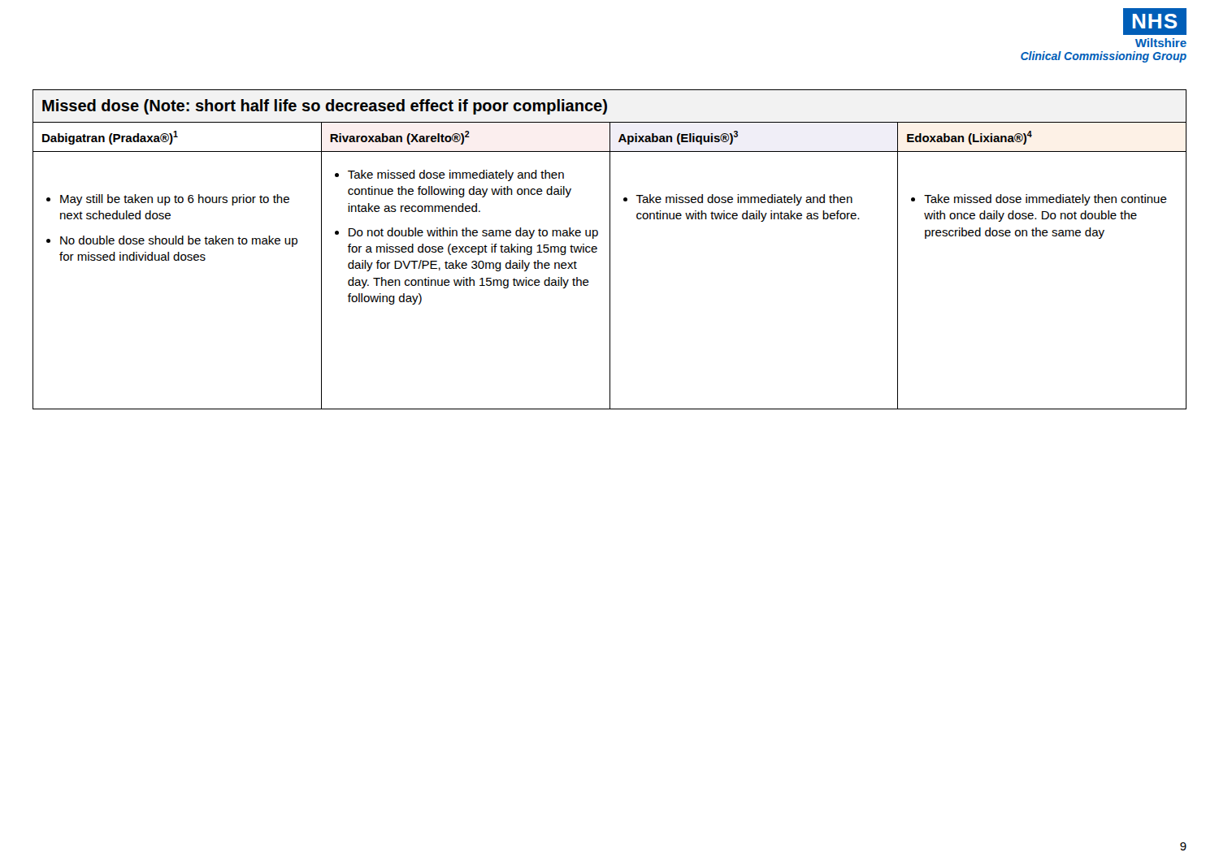NHS
Wiltshire
Clinical Commissioning Group
| Missed dose (Note: short half life so decreased effect if poor compliance) |
| Dabigatran (Pradaxa®) 1 | Rivaroxaban (Xarelto®) 2 | Apixaban (Eliquis®) 3 | Edoxaban (Lixiana®) 4 |
| May still be taken up to 6 hours prior to the next scheduled dose No double dose should be taken to make up for missed individual doses | Take missed dose immediately and then continue the following day with once daily intake as recommended. Do not double within the same day to make up for a missed dose (except if taking 15mg twice daily for DVT/PE, take 30mg daily the next day. Then continue with 15mg twice daily the following day) | Take missed dose immediately and then continue with twice daily intake as before. | Take missed dose immediately then continue with once daily dose. Do not double the prescribed dose on the same day |
9